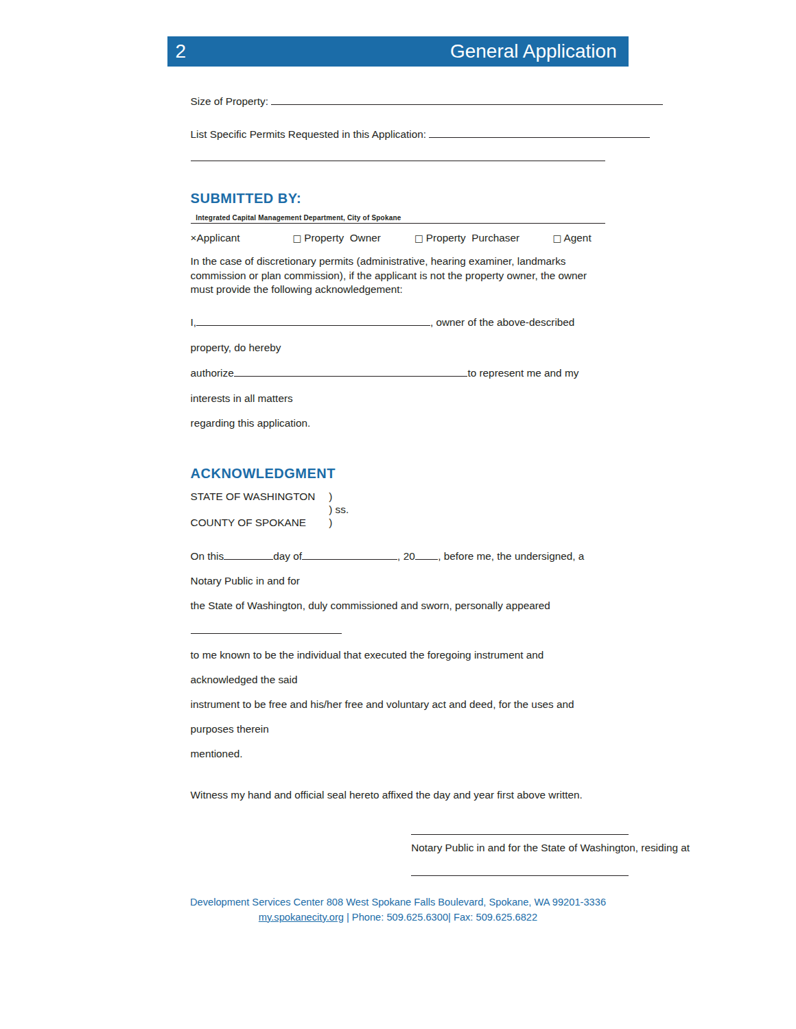2 General Application
Size of Property:
List Specific Permits Requested in this Application:
SUBMITTED BY:
Integrated Capital Management Department, City of Spokane
×Applicant □ Property Owner □ Property Purchaser □ Agent
In the case of discretionary permits (administrative, hearing examiner, landmarks commission or plan commission), if the applicant is not the property owner, the owner must provide the following acknowledgement:
I, , owner of the above-described property, do hereby
authorize to represent me and my interests in all matters
regarding this application.
ACKNOWLEDGMENT
STATE OF WASHINGTON)
) ss.
COUNTY OF SPOKANE)
On this day of , 20 , before me, the undersigned, a Notary Public in and for
the State of Washington, duly commissioned and sworn, personally appeared
to me known to be the individual that executed the foregoing instrument and acknowledged the said
instrument to be free and his/her free and voluntary act and deed, for the uses and purposes therein
mentioned.
Witness my hand and official seal hereto affixed the day and year first above written.
Notary Public in and for the State of Washington, residing at
Development Services Center 808 West Spokane Falls Boulevard, Spokane, WA 99201-3336
my.spokanecity.org | Phone: 509.625.6300| Fax: 509.625.6822